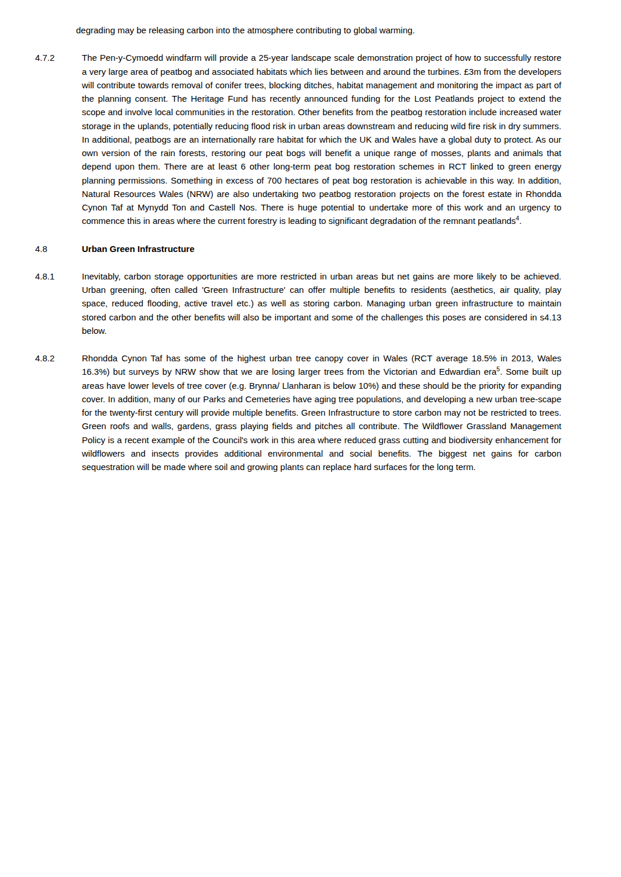degrading may be releasing carbon into the atmosphere contributing to global warming.
4.7.2
The Pen-y-Cymoedd windfarm will provide a 25-year landscape scale demonstration project of how to successfully restore a very large area of peatbog and associated habitats which lies between and around the turbines. £3m from the developers will contribute towards removal of conifer trees, blocking ditches, habitat management and monitoring the impact as part of the planning consent. The Heritage Fund has recently announced funding for the Lost Peatlands project to extend the scope and involve local communities in the restoration. Other benefits from the peatbog restoration include increased water storage in the uplands, potentially reducing flood risk in urban areas downstream and reducing wild fire risk in dry summers. In additional, peatbogs are an internationally rare habitat for which the UK and Wales have a global duty to protect. As our own version of the rain forests, restoring our peat bogs will benefit a unique range of mosses, plants and animals that depend upon them. There are at least 6 other long-term peat bog restoration schemes in RCT linked to green energy planning permissions. Something in excess of 700 hectares of peat bog restoration is achievable in this way. In addition, Natural Resources Wales (NRW) are also undertaking two peatbog restoration projects on the forest estate in Rhondda Cynon Taf at Mynydd Ton and Castell Nos. There is huge potential to undertake more of this work and an urgency to commence this in areas where the current forestry is leading to significant degradation of the remnant peatlands4.
4.8
Urban Green Infrastructure
4.8.1
Inevitably, carbon storage opportunities are more restricted in urban areas but net gains are more likely to be achieved. Urban greening, often called 'Green Infrastructure' can offer multiple benefits to residents (aesthetics, air quality, play space, reduced flooding, active travel etc.) as well as storing carbon. Managing urban green infrastructure to maintain stored carbon and the other benefits will also be important and some of the challenges this poses are considered in s4.13 below.
4.8.2
Rhondda Cynon Taf has some of the highest urban tree canopy cover in Wales (RCT average 18.5% in 2013, Wales 16.3%) but surveys by NRW show that we are losing larger trees from the Victorian and Edwardian era5. Some built up areas have lower levels of tree cover (e.g. Brynna/ Llanharan is below 10%) and these should be the priority for expanding cover. In addition, many of our Parks and Cemeteries have aging tree populations, and developing a new urban tree-scape for the twenty-first century will provide multiple benefits. Green Infrastructure to store carbon may not be restricted to trees. Green roofs and walls, gardens, grass playing fields and pitches all contribute. The Wildflower Grassland Management Policy is a recent example of the Council's work in this area where reduced grass cutting and biodiversity enhancement for wildflowers and insects provides additional environmental and social benefits. The biggest net gains for carbon sequestration will be made where soil and growing plants can replace hard surfaces for the long term.